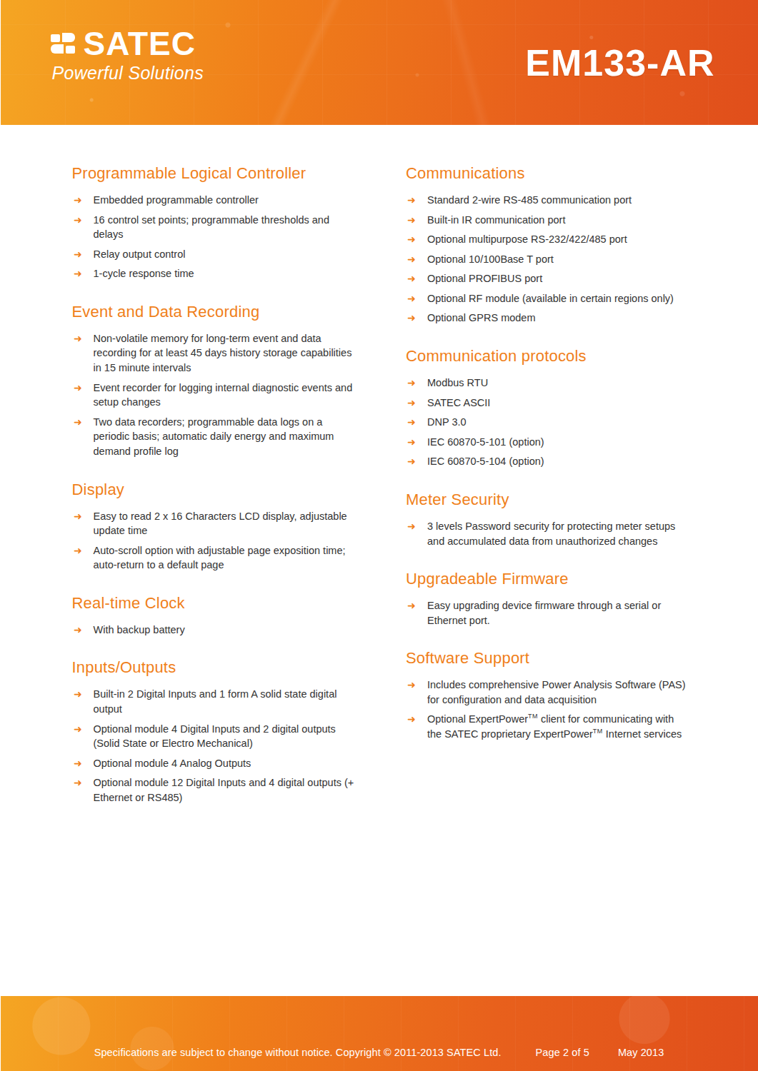SATEC
Powerful Solutions
EM133-AR
Programmable Logical Controller
Embedded programmable controller
16 control set points; programmable thresholds and delays
Relay output control
1-cycle response time
Event and Data Recording
Non-volatile memory for long-term event and data recording for at least 45 days history storage capabilities in 15 minute intervals
Event recorder for logging internal diagnostic events and setup changes
Two data recorders; programmable data logs on a periodic basis; automatic daily energy and maximum demand profile log
Display
Easy to read 2 x 16 Characters LCD display, adjustable update time
Auto-scroll option with adjustable page exposition time; auto-return to a default page
Real-time Clock
With backup battery
Inputs/Outputs
Built-in 2 Digital Inputs and 1 form A solid state digital output
Optional module 4 Digital Inputs and 2 digital outputs (Solid State or Electro Mechanical)
Optional module 4 Analog Outputs
Optional module 12 Digital Inputs and 4 digital outputs (+ Ethernet or RS485)
Communications
Standard 2-wire RS-485 communication port
Built-in IR communication port
Optional multipurpose RS-232/422/485 port
Optional 10/100Base T port
Optional PROFIBUS port
Optional RF module (available in certain regions only)
Optional GPRS modem
Communication protocols
Modbus RTU
SATEC ASCII
DNP 3.0
IEC 60870-5-101 (option)
IEC 60870-5-104 (option)
Meter Security
3 levels Password security for protecting meter setups and accumulated data from unauthorized changes
Upgradeable Firmware
Easy upgrading device firmware through a serial or Ethernet port.
Software Support
Includes comprehensive Power Analysis Software (PAS) for configuration and data acquisition
Optional ExpertPowerTM client for communicating with the SATEC proprietary ExpertPowerTM Internet services
Specifications are subject to change without notice. Copyright © 2011-2013 SATEC Ltd. Page 2 of 5 May 2013